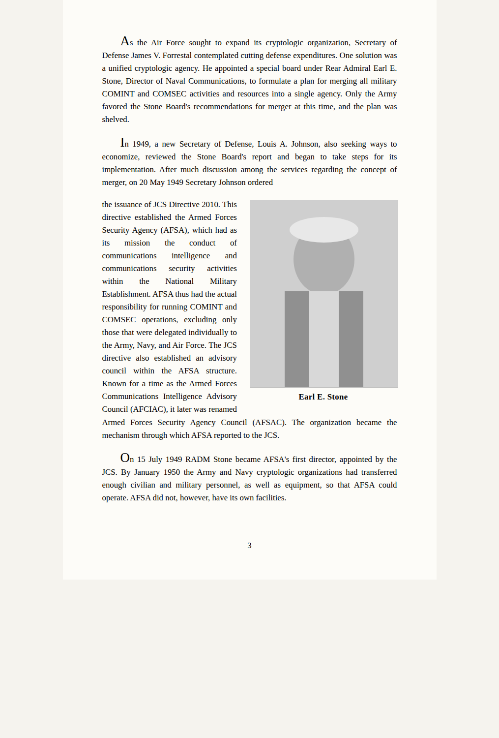As the Air Force sought to expand its cryptologic organization, Secretary of Defense James V. Forrestal contemplated cutting defense expenditures. One solution was a unified cryptologic agency. He appointed a special board under Rear Admiral Earl E. Stone, Director of Naval Communications, to formulate a plan for merging all military COMINT and COMSEC activities and resources into a single agency. Only the Army favored the Stone Board's recommendations for merger at this time, and the plan was shelved.
In 1949, a new Secretary of Defense, Louis A. Johnson, also seeking ways to economize, reviewed the Stone Board's report and began to take steps for its implementation. After much discussion among the services regarding the concept of merger, on 20 May 1949 Secretary Johnson ordered
Earl E. Stone
the issuance of JCS Directive 2010. This directive established the Armed Forces Security Agency (AFSA), which had as its mission the conduct of communications intelligence and communications security activities within the National Military Establishment. AFSA thus had the actual responsibility for running COMINT and COMSEC operations, excluding only those that were delegated individually to the Army, Navy, and Air Force. The JCS directive also established an advisory council within the AFSA structure. Known for a time as the Armed Forces Communications Intelligence Advisory Council (AFCIAC), it later was renamed Armed Forces Security Agency Council (AFSAC). The organization became the mechanism through which AFSA reported to the JCS.
On 15 July 1949 RADM Stone became AFSA's first director, appointed by the JCS. By January 1950 the Army and Navy cryptologic organizations had transferred enough civilian and military personnel, as well as equipment, so that AFSA could operate. AFSA did not, however, have its own facilities.
3